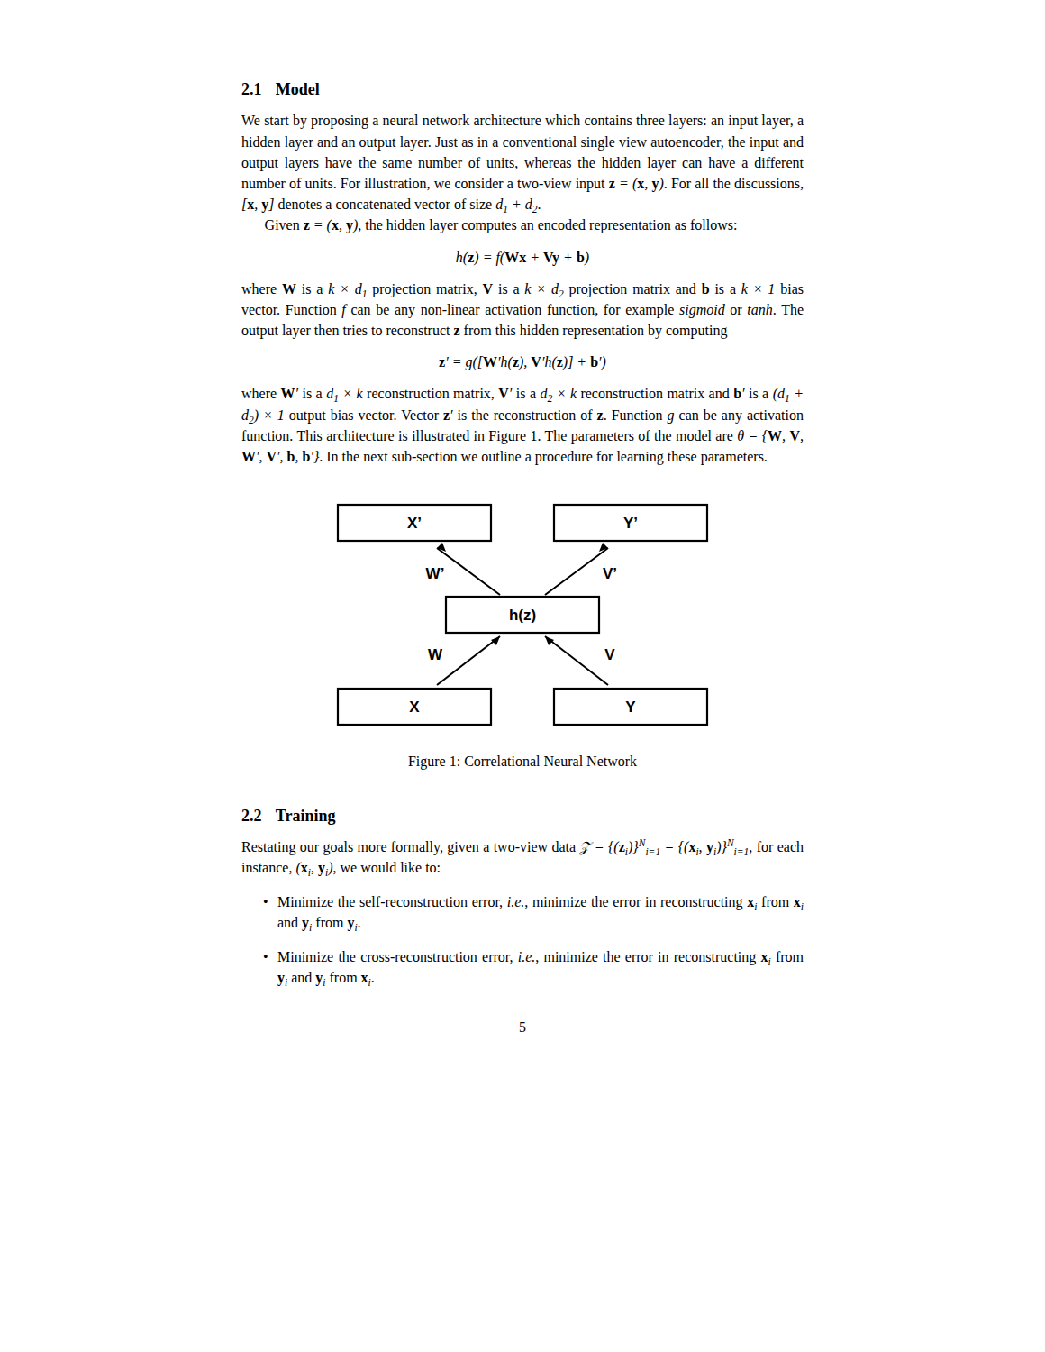2.1 Model
We start by proposing a neural network architecture which contains three layers: an input layer, a hidden layer and an output layer. Just as in a conventional single view autoencoder, the input and output layers have the same number of units, whereas the hidden layer can have a different number of units. For illustration, we consider a two-view input z = (x, y). For all the discussions, [x, y] denotes a concatenated vector of size d1 + d2.
Given z = (x, y), the hidden layer computes an encoded representation as follows:
h(z) = f(Wx + Vy + b)
where W is a k × d1 projection matrix, V is a k × d2 projection matrix and b is a k × 1 bias vector. Function f can be any non-linear activation function, for example sigmoid or tanh. The output layer then tries to reconstruct z from this hidden representation by computing
z′ = g([W′h(z), V′h(z)] + b′)
where W′ is a d1 × k reconstruction matrix, V′ is a d2 × k reconstruction matrix and b′ is a (d1 + d2) × 1 output bias vector. Vector z′ is the reconstruction of z. Function g can be any activation function. This architecture is illustrated in Figure 1. The parameters of the model are θ = {W, V, W′, V′, b, b′}. In the next sub-section we outline a procedure for learning these parameters.
X’ Y’ h(z) X Y W’ V’ W V
Figure 1: Correlational Neural Network
2.2 Training
Restating our goals more formally, given a two-view data 𝒵 = {(zi)}Ni=1 = {(xi, yi)}Ni=1, for each instance, (xi, yi), we would like to:
Minimize the self-reconstruction error, i.e., minimize the error in reconstructing xi from xi and yi from yi.
Minimize the cross-reconstruction error, i.e., minimize the error in reconstructing xi from yi and yi from xi.
5